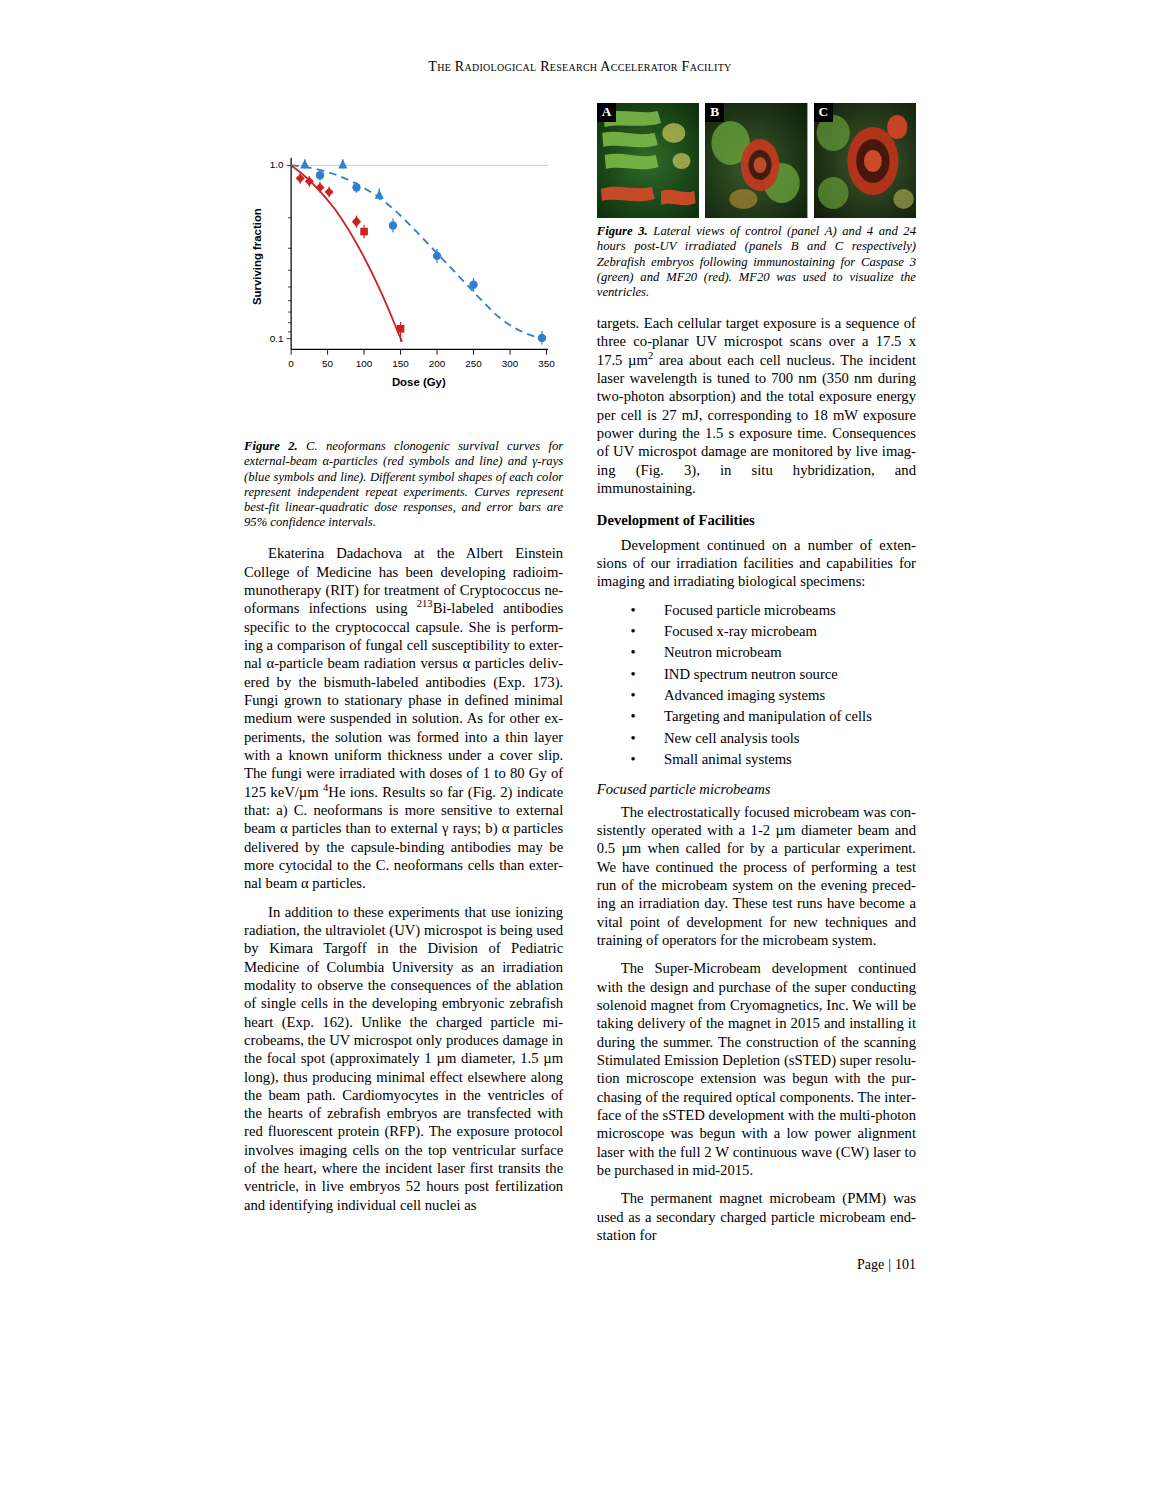The Radiological Research Accelerator Facility
1.0 0.1 Surviving fraction 0 50 100 150 200 250 300 350 Dose (Gy)
Figure 2. C. neoformans clonogenic survival curves for external-beam α-particles (red symbols and line) and γ-rays (blue symbols and line). Different symbol shapes of each color represent independent repeat experiments. Curves represent best-fit linear-quadratic dose responses, and error bars are 95% confidence intervals.
Ekaterina Dadachova at the Albert Einstein College of Medicine has been developing radioimmunotherapy (RIT) for treatment of Cryptococcus neoformans infections using 213Bi-labeled antibodies specific to the cryptococcal capsule. She is performing a comparison of fungal cell susceptibility to external α-particle beam radiation versus α particles delivered by the bismuth-labeled antibodies (Exp. 173). Fungi grown to stationary phase in defined minimal medium were suspended in solution. As for other experiments, the solution was formed into a thin layer with a known uniform thickness under a cover slip. The fungi were irradiated with doses of 1 to 80 Gy of 125 keV/µm 4He ions. Results so far (Fig. 2) indicate that: a) C. neoformans is more sensitive to external beam α particles than to external γ rays; b) α particles delivered by the capsule-binding antibodies may be more cytocidal to the C. neoformans cells than external beam α particles.
In addition to these experiments that use ionizing radiation, the ultraviolet (UV) microspot is being used by Kimara Targoff in the Division of Pediatric Medicine of Columbia University as an irradiation modality to observe the consequences of the ablation of single cells in the developing embryonic zebrafish heart (Exp. 162). Unlike the charged particle microbeams, the UV microspot only produces damage in the focal spot (approximately 1 µm diameter, 1.5 µm long), thus producing minimal effect elsewhere along the beam path. Cardiomyocytes in the ventricles of the hearts of zebrafish embryos are transfected with red fluorescent protein (RFP). The exposure protocol involves imaging cells on the top ventricular surface of the heart, where the incident laser first transits the ventricle, in live embryos 52 hours post fertilization and identifying individual cell nuclei as
A
B
C
Figure 3. Lateral views of control (panel A) and 4 and 24 hours post-UV irradiated (panels B and C respectively) Zebrafish embryos following immunostaining for Caspase 3 (green) and MF20 (red). MF20 was used to visualize the ventricles.
targets. Each cellular target exposure is a sequence of three co-planar UV microspot scans over a 17.5 x 17.5 µm2 area about each cell nucleus. The incident laser wavelength is tuned to 700 nm (350 nm during two-photon absorption) and the total exposure energy per cell is 27 mJ, corresponding to 18 mW exposure power during the 1.5 s exposure time. Consequences of UV microspot damage are monitored by live imaging (Fig. 3), in situ hybridization, and immunostaining.
Development of Facilities
Development continued on a number of extensions of our irradiation facilities and capabilities for imaging and irradiating biological specimens:
Focused particle microbeams
Focused x-ray microbeam
Neutron microbeam
IND spectrum neutron source
Advanced imaging systems
Targeting and manipulation of cells
New cell analysis tools
Small animal systems
Focused particle microbeams
The electrostatically focused microbeam was consistently operated with a 1-2 µm diameter beam and 0.5 µm when called for by a particular experiment. We have continued the process of performing a test run of the microbeam system on the evening preceding an irradiation day. These test runs have become a vital point of development for new techniques and training of operators for the microbeam system.
The Super-Microbeam development continued with the design and purchase of the super conducting solenoid magnet from Cryomagnetics, Inc. We will be taking delivery of the magnet in 2015 and installing it during the summer. The construction of the scanning Stimulated Emission Depletion (sSTED) super resolution microscope extension was begun with the purchasing of the required optical components. The interface of the sSTED development with the multi-photon microscope was begun with a low power alignment laser with the full 2 W continuous wave (CW) laser to be purchased in mid-2015.
The permanent magnet microbeam (PMM) was used as a secondary charged particle microbeam endstation for
Page|101